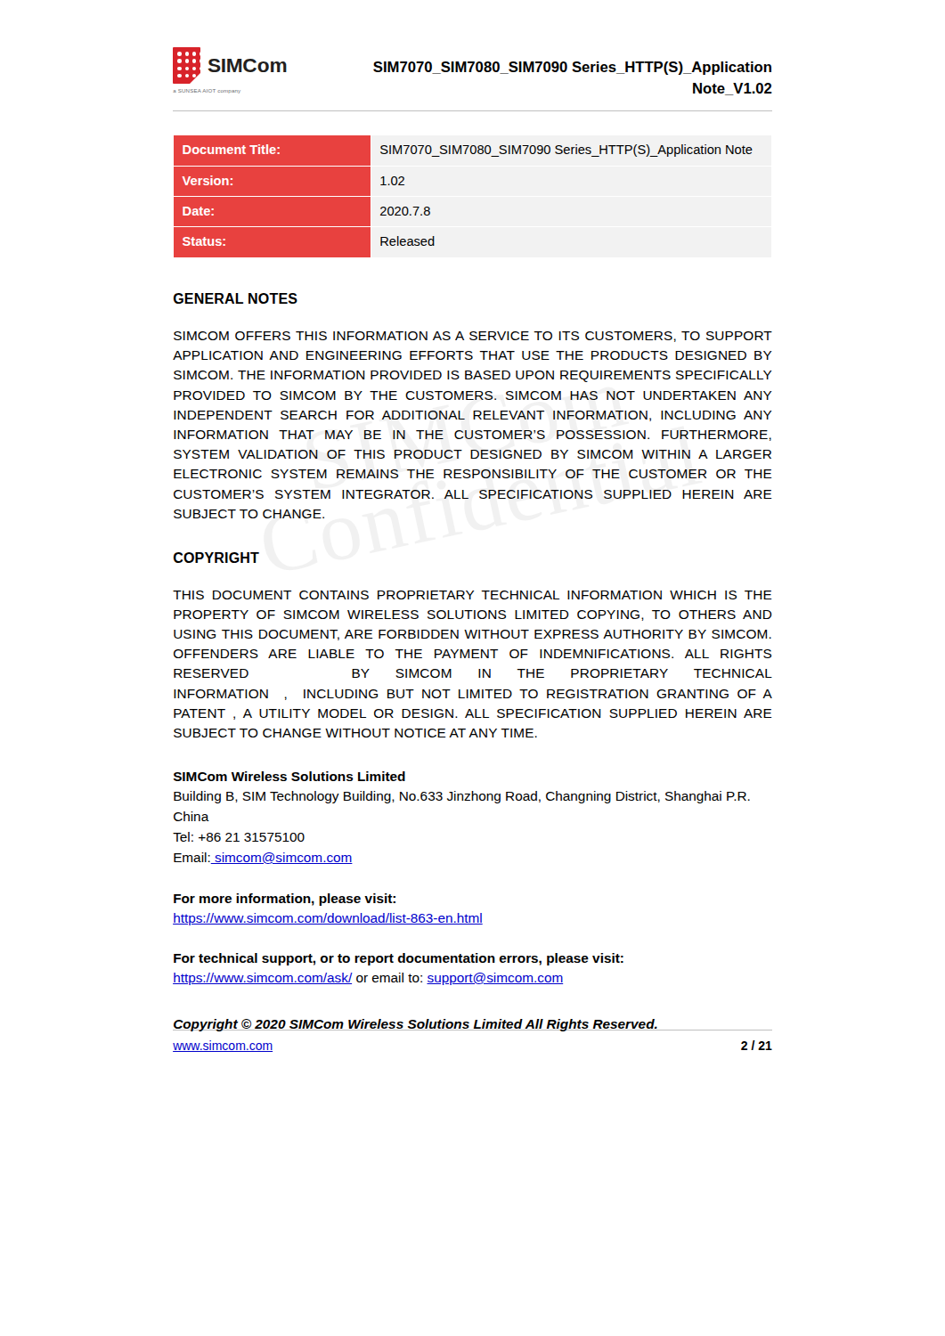SIM Com
a SUNSEA AIOT company
SIM7070_SIM7080_SIM7090 Series_HTTP(S)_Application Note_V1.02
SIMCom Confidential
| Document Title: | SIM7070_SIM7080_SIM7090 Series_HTTP(S)_Application Note |
| Version: | 1.02 |
| Date: | 2020.7.8 |
| Status: | Released |
GENERAL NOTES
SIMCOM OFFERS THIS INFORMATION AS A SERVICE TO ITS CUSTOMERS, TO SUPPORT APPLICATION AND ENGINEERING EFFORTS THAT USE THE PRODUCTS DESIGNED BY SIMCOM. THE INFORMATION PROVIDED IS BASED UPON REQUIREMENTS SPECIFICALLY PROVIDED TO SIMCOM BY THE CUSTOMERS. SIMCOM HAS NOT UNDERTAKEN ANY INDEPENDENT SEARCH FOR ADDITIONAL RELEVANT INFORMATION, INCLUDING ANY INFORMATION THAT MAY BE IN THE CUSTOMER’S POSSESSION. FURTHERMORE, SYSTEM VALIDATION OF THIS PRODUCT DESIGNED BY SIMCOM WITHIN A LARGER ELECTRONIC SYSTEM REMAINS THE RESPONSIBILITY OF THE CUSTOMER OR THE CUSTOMER’S SYSTEM INTEGRATOR. ALL SPECIFICATIONS SUPPLIED HEREIN ARE SUBJECT TO CHANGE.
COPYRIGHT
THIS DOCUMENT CONTAINS PROPRIETARY TECHNICAL INFORMATION WHICH IS THE PROPERTY OF SIMCOM WIRELESS SOLUTIONS LIMITED COPYING, TO OTHERS AND USING THIS DOCUMENT, ARE FORBIDDEN WITHOUT EXPRESS AUTHORITY BY SIMCOM. OFFENDERS ARE LIABLE TO THE PAYMENT OF INDEMNIFICATIONS. ALL RIGHTS RESERVED BY SIMCOM IN THE PROPRIETARY TECHNICAL INFORMATION , INCLUDING BUT NOT LIMITED TO REGISTRATION GRANTING OF A PATENT , A UTILITY MODEL OR DESIGN. ALL SPECIFICATION SUPPLIED HEREIN ARE SUBJECT TO CHANGE WITHOUT NOTICE AT ANY TIME.
SIMCom Wireless Solutions Limited
Building B, SIM Technology Building, No.633 Jinzhong Road, Changning District, Shanghai P.R. China
Tel: +86 21 31575100
Email: simcom@simcom.com
For more information, please visit:
https://www.simcom.com/download/list-863-en.html
For technical support, or to report documentation errors, please visit:
https://www.simcom.com/ask/ or email to: support@simcom.com
Copyright © 2020 SIMCom Wireless Solutions Limited All Rights Reserved.
www.simcom.com
2 / 21